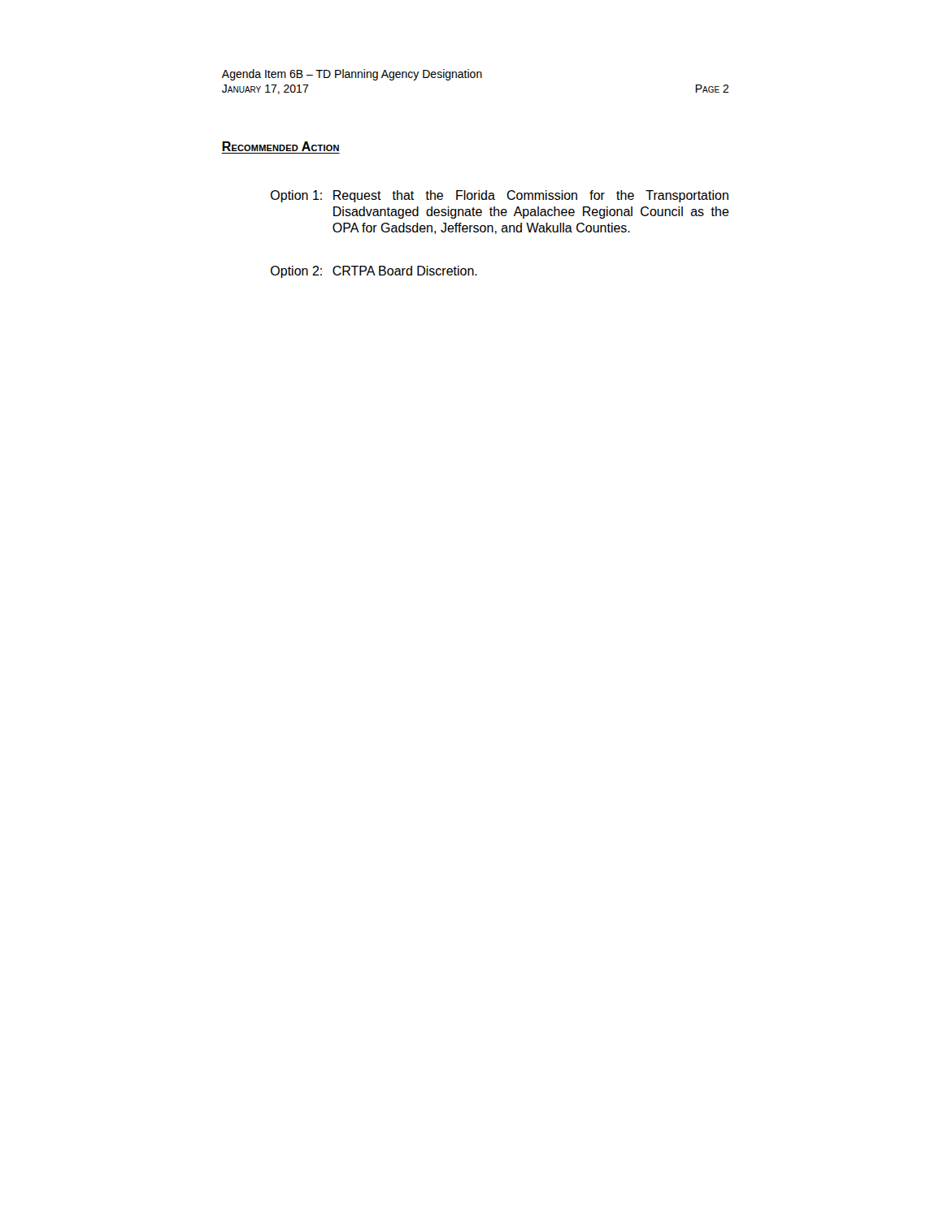Agenda Item 6B – TD Planning Agency Designation
January 17, 2017
Page 2
Recommended Action
Option 1:
Request that the Florida Commission for the Transportation Disadvantaged designate the Apalachee Regional Council as the OPA for Gadsden, Jefferson, and Wakulla Counties.
Option 2:
CRTPA Board Discretion.